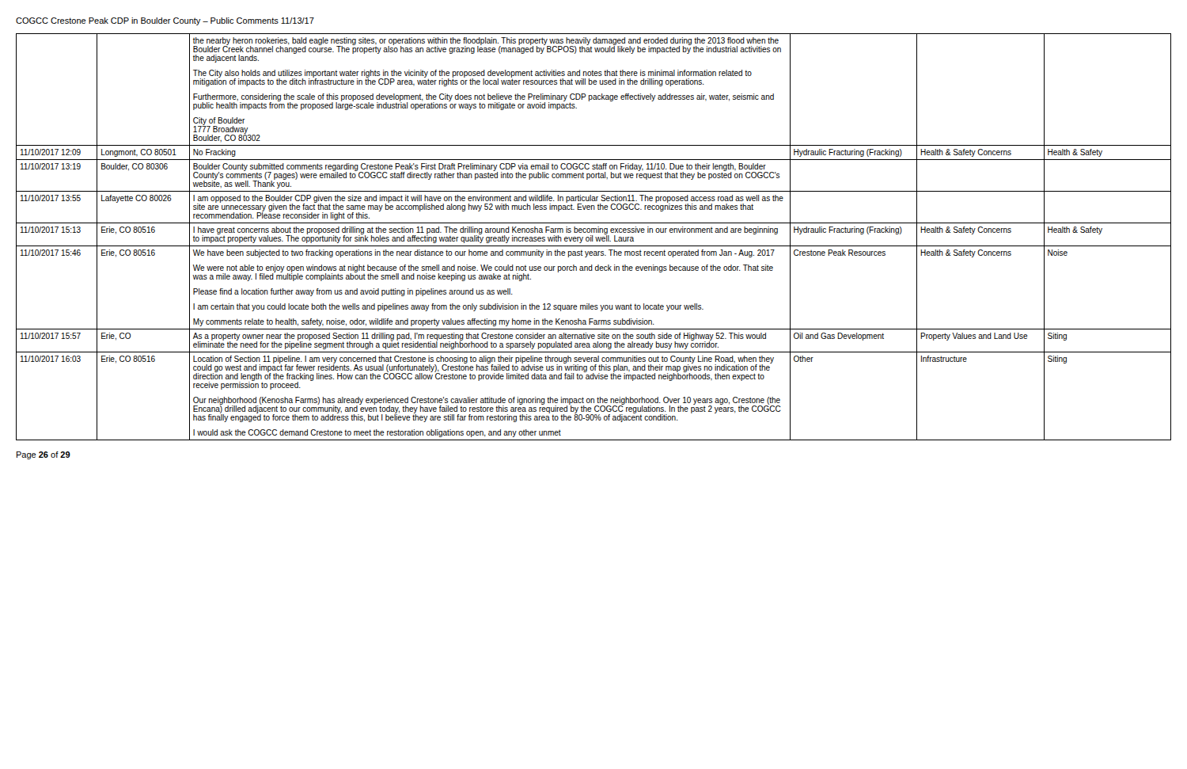COGCC Crestone Peak CDP in Boulder County – Public Comments 11/13/17
| | | the nearby heron rookeries, bald eagle nesting sites, or operations within the floodplain. This property was heavily damaged and eroded during the 2013 flood when the Boulder Creek channel changed course. The property also has an active grazing lease (managed by BCPOS) that would likely be impacted by the industrial activities on the adjacent lands. The City also holds and utilizes important water rights in the vicinity of the proposed development activities and notes that there is minimal information related to mitigation of impacts to the ditch infrastructure in the CDP area, water rights or the local water resources that will be used in the drilling operations. Furthermore, considering the scale of this proposed development, the City does not believe the Preliminary CDP package effectively addresses air, water, seismic and public health impacts from the proposed large-scale industrial operations or ways to mitigate or avoid impacts. City of Boulder 1777 Broadway Boulder, CO 80302 | | | |
| 11/10/2017 12:09 | Longmont, CO 80501 | No Fracking | Hydraulic Fracturing (Fracking) | Health & Safety Concerns | Health & Safety |
| 11/10/2017 13:19 | Boulder, CO 80306 | Boulder County submitted comments regarding Crestone Peak's First Draft Preliminary CDP via email to COGCC staff on Friday, 11/10. Due to their length, Boulder County's comments (7 pages) were emailed to COGCC staff directly rather than pasted into the public comment portal, but we request that they be posted on COGCC's website, as well. Thank you. | | | |
| 11/10/2017 13:55 | Lafayette CO 80026 | I am opposed to the Boulder CDP given the size and impact it will have on the environment and wildlife. In particular Section11. The proposed access road as well as the site are unnecessary given the fact that the same may be accomplished along hwy 52 with much less impact. Even the COGCC. recognizes this and makes that recommendation. Please reconsider in light of this. | | | |
| 11/10/2017 15:13 | Erie, CO 80516 | I have great concerns about the proposed drilling at the section 11 pad. The drilling around Kenosha Farm is becoming excessive in our environment and are beginning to impact property values. The opportunity for sink holes and affecting water quality greatly increases with every oil well. Laura | Hydraulic Fracturing (Fracking) | Health & Safety Concerns | Health & Safety |
| 11/10/2017 15:46 | Erie, CO 80516 | We have been subjected to two fracking operations in the near distance to our home and community in the past years. The most recent operated from Jan - Aug. 2017 We were not able to enjoy open windows at night because of the smell and noise. We could not use our porch and deck in the evenings because of the odor. That site was a mile away. I filed multiple complaints about the smell and noise keeping us awake at night. Please find a location further away from us and avoid putting in pipelines around us as well. I am certain that you could locate both the wells and pipelines away from the only subdivision in the 12 square miles you want to locate your wells. My comments relate to health, safety, noise, odor, wildlife and property values affecting my home in the Kenosha Farms subdivision. | Crestone Peak Resources | Health & Safety Concerns | Noise |
| 11/10/2017 15:57 | Erie, CO | As a property owner near the proposed Section 11 drilling pad, I'm requesting that Crestone consider an alternative site on the south side of Highway 52. This would eliminate the need for the pipeline segment through a quiet residential neighborhood to a sparsely populated area along the already busy hwy corridor. | Oil and Gas Development | Property Values and Land Use | Siting |
| 11/10/2017 16:03 | Erie, CO 80516 | Location of Section 11 pipeline. I am very concerned that Crestone is choosing to align their pipeline through several communities out to County Line Road, when they could go west and impact far fewer residents. As usual (unfortunately), Crestone has failed to advise us in writing of this plan, and their map gives no indication of the direction and length of the fracking lines. How can the COGCC allow Crestone to provide limited data and fail to advise the impacted neighborhoods, then expect to receive permission to proceed. Our neighborhood (Kenosha Farms) has already experienced Crestone's cavalier attitude of ignoring the impact on the neighborhood. Over 10 years ago, Crestone (the Encana) drilled adjacent to our community, and even today, they have failed to restore this area as required by the COGCC regulations. In the past 2 years, the COGCC has finally engaged to force them to address this, but I believe they are still far from restoring this area to the 80-90% of adjacent condition. I would ask the COGCC demand Crestone to meet the restoration obligations open, and any other unmet | Other | Infrastructure | Siting |
Page 26 of 29